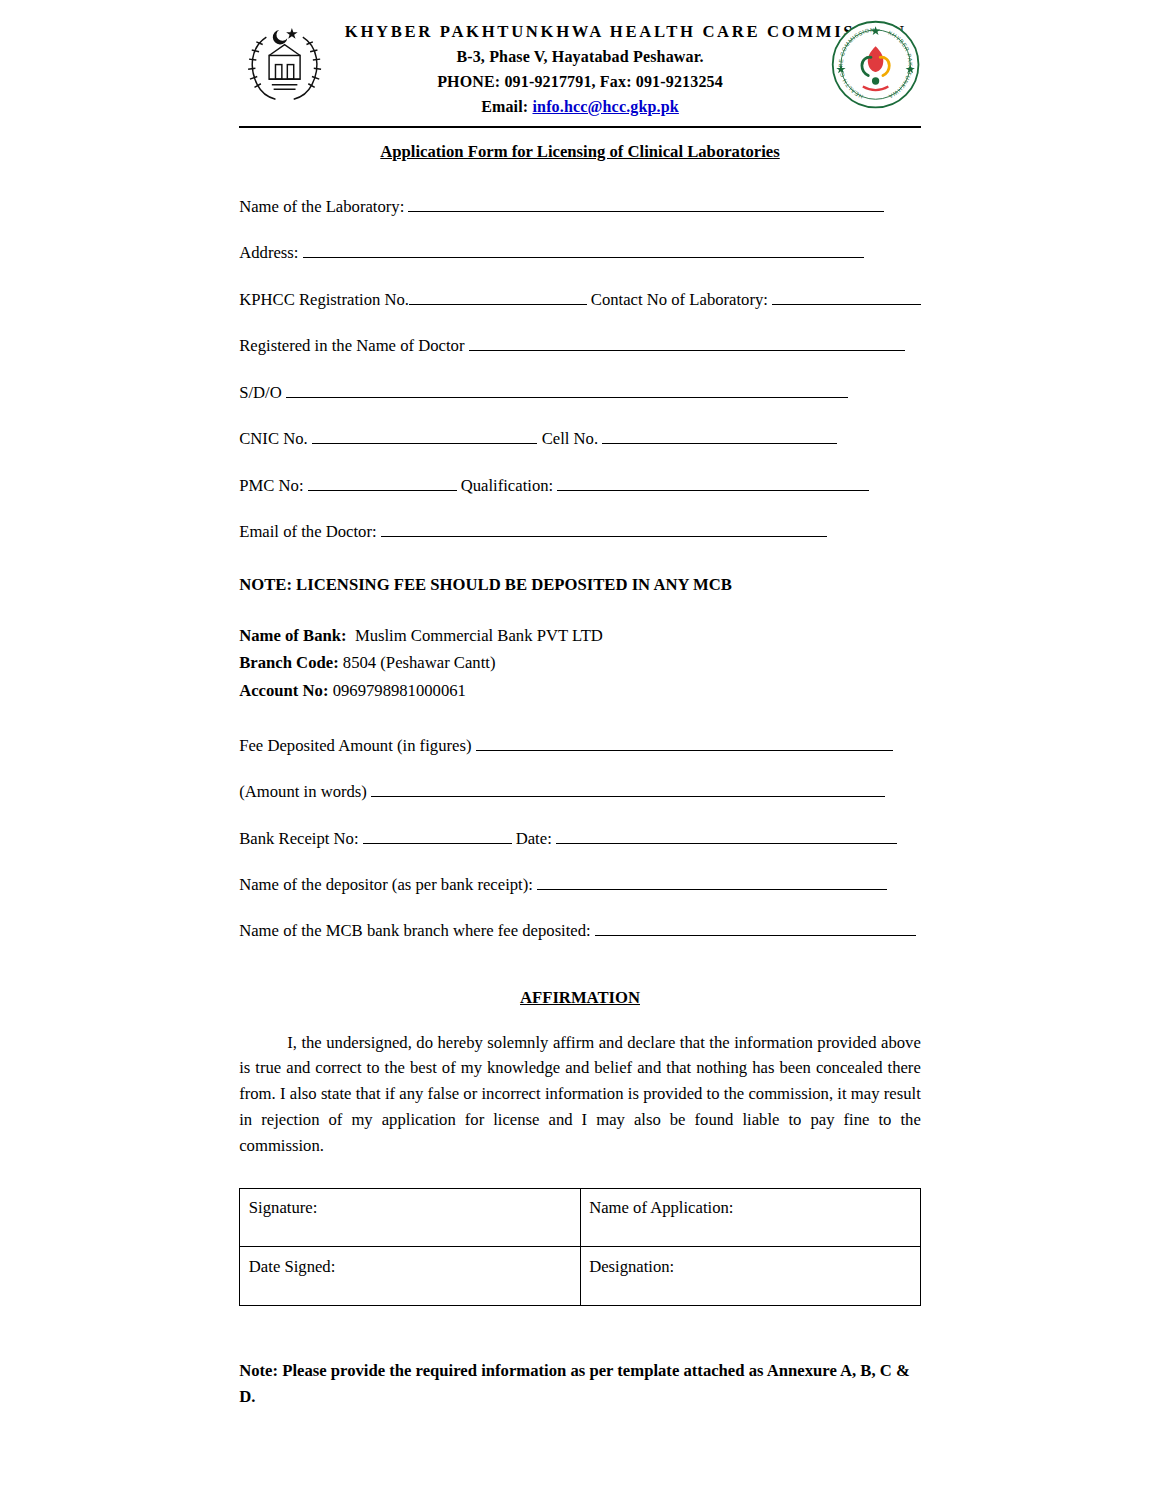KHYBER PAKHTUNKHWA HEALTH CARE COMMISSION
KHYBER PAKHTUNKHWA HEALTH CARE COMMISSION
B-3, Phase V, Hayatabad Peshawar.
PHONE: 091-9217791, Fax: 091-9213254
Email: info.hcc@hcc.gkp.pk
Application Form for Licensing of Clinical Laboratories
Name of the Laboratory:
Address:
KPHCC Registration No. Contact No of Laboratory:
Registered in the Name of Doctor
S/D/O
CNIC No. Cell No.
PMC No: Qualification:
Email of the Doctor:
NOTE: LICENSING FEE SHOULD BE DEPOSITED IN ANY MCB
Name of Bank: Muslim Commercial Bank PVT LTD
Branch Code: 8504 (Peshawar Cantt)
Account No: 0969798981000061
Fee Deposited Amount (in figures)
(Amount in words)
Bank Receipt No: Date:
Name of the depositor (as per bank receipt):
Name of the MCB bank branch where fee deposited:
AFFIRMATION
I, the undersigned, do hereby solemnly affirm and declare that the information provided above is true and correct to the best of my knowledge and belief and that nothing has been concealed there from. I also state that if any false or incorrect information is provided to the commission, it may result in rejection of my application for license and I may also be found liable to pay fine to the commission.
| Signature: | Name of Application: |
| Date Signed: | Designation: |
Note: Please provide the required information as per template attached as Annexure A, B, C & D.